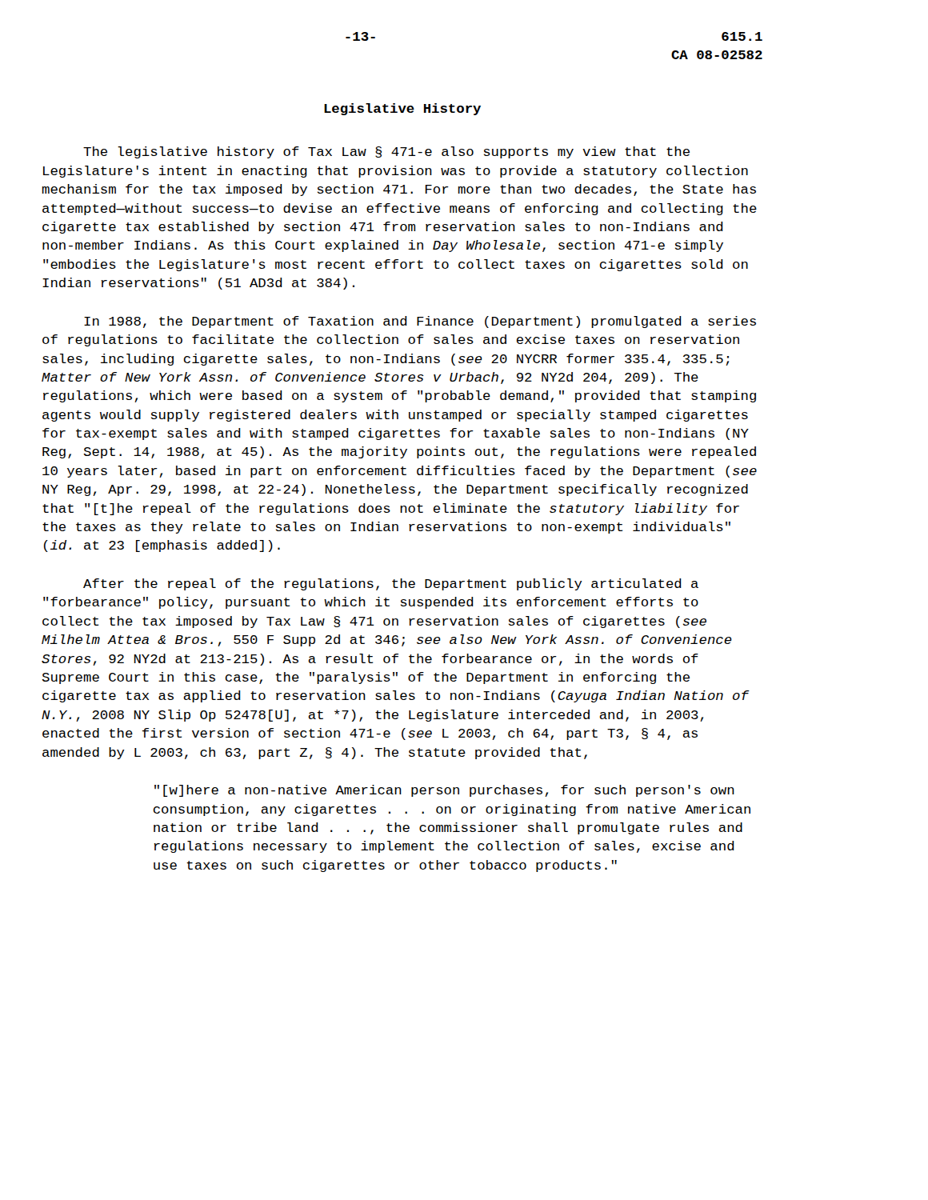-13- 615.1 CA 08-02582
Legislative History
The legislative history of Tax Law § 471-e also supports my view that the Legislature's intent in enacting that provision was to provide a statutory collection mechanism for the tax imposed by section 471. For more than two decades, the State has attempted—without success—to devise an effective means of enforcing and collecting the cigarette tax established by section 471 from reservation sales to non-Indians and non-member Indians. As this Court explained in Day Wholesale, section 471-e simply "embodies the Legislature's most recent effort to collect taxes on cigarettes sold on Indian reservations" (51 AD3d at 384).
In 1988, the Department of Taxation and Finance (Department) promulgated a series of regulations to facilitate the collection of sales and excise taxes on reservation sales, including cigarette sales, to non-Indians (see 20 NYCRR former 335.4, 335.5; Matter of New York Assn. of Convenience Stores v Urbach, 92 NY2d 204, 209). The regulations, which were based on a system of "probable demand," provided that stamping agents would supply registered dealers with unstamped or specially stamped cigarettes for tax-exempt sales and with stamped cigarettes for taxable sales to non-Indians (NY Reg, Sept. 14, 1988, at 45). As the majority points out, the regulations were repealed 10 years later, based in part on enforcement difficulties faced by the Department (see NY Reg, Apr. 29, 1998, at 22-24). Nonetheless, the Department specifically recognized that "[t]he repeal of the regulations does not eliminate the statutory liability for the taxes as they relate to sales on Indian reservations to non-exempt individuals" (id. at 23 [emphasis added]).
After the repeal of the regulations, the Department publicly articulated a "forbearance" policy, pursuant to which it suspended its enforcement efforts to collect the tax imposed by Tax Law § 471 on reservation sales of cigarettes (see Milhelm Attea & Bros., 550 F Supp 2d at 346; see also New York Assn. of Convenience Stores, 92 NY2d at 213-215). As a result of the forbearance or, in the words of Supreme Court in this case, the "paralysis" of the Department in enforcing the cigarette tax as applied to reservation sales to non-Indians (Cayuga Indian Nation of N.Y., 2008 NY Slip Op 52478[U], at *7), the Legislature interceded and, in 2003, enacted the first version of section 471-e (see L 2003, ch 64, part T3, § 4, as amended by L 2003, ch 63, part Z, § 4). The statute provided that,
"[w]here a non-native American person purchases, for such person's own consumption, any cigarettes . . . on or originating from native American nation or tribe land . . ., the commissioner shall promulgate rules and regulations necessary to implement the collection of sales, excise and use taxes on such cigarettes or other tobacco products."